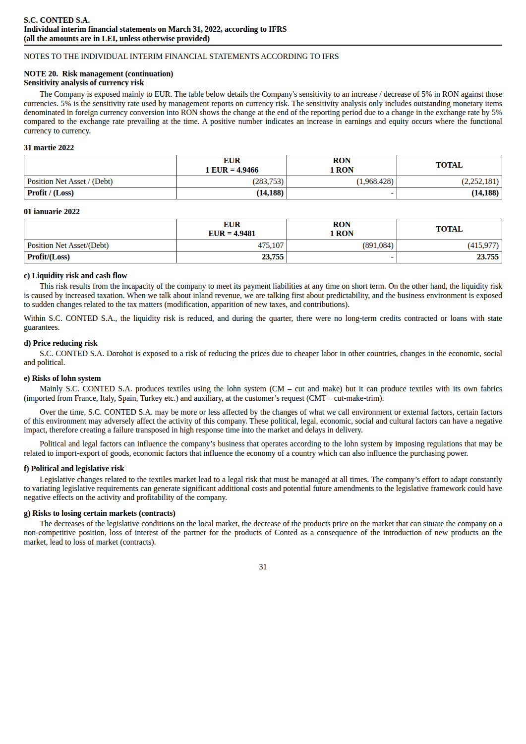S.C. CONTED S.A.
Individual interim financial statements on March 31, 2022, according to IFRS
(all the amounts are in LEI, unless otherwise provided)
NOTES TO THE INDIVIDUAL INTERIM FINANCIAL STATEMENTS ACCORDING TO IFRS
NOTE 20. Risk management (continuation)
Sensitivity analysis of currency risk
The Company is exposed mainly to EUR. The table below details the Company's sensitivity to an increase / decrease of 5% in RON against those currencies. 5% is the sensitivity rate used by management reports on currency risk. The sensitivity analysis only includes outstanding monetary items denominated in foreign currency conversion into RON shows the change at the end of the reporting period due to a change in the exchange rate by 5% compared to the exchange rate prevailing at the time. A positive number indicates an increase in earnings and equity occurs where the functional currency to currency.
31 martie 2022
| | EUR 1 EUR = 4.9466 | RON 1 RON | TOTAL |
| --- | --- | --- | --- |
| Position Net Asset / (Debt) | (283,753) | (1,968.428) | (2,252,181) |
| Profit / (Loss) | (14,188) | - | (14,188) |
01 ianuarie 2022
| | EUR EUR = 4.9481 | RON 1 RON | TOTAL |
| --- | --- | --- | --- |
| Position Net Asset/(Debt) | 475,107 | (891,084) | (415,977) |
| Profit/(Loss) | 23,755 | - | 23.755 |
c) Liquidity risk and cash flow
This risk results from the incapacity of the company to meet its payment liabilities at any time on short term. On the other hand, the liquidity risk is caused by increased taxation. When we talk about inland revenue, we are talking first about predictability, and the business environment is exposed to sudden changes related to the tax matters (modification, apparition of new taxes, and contributions).
Within S.C. CONTED S.A., the liquidity risk is reduced, and during the quarter, there were no long-term credits contracted or loans with state guarantees.
d) Price reducing risk
S.C. CONTED S.A. Dorohoi is exposed to a risk of reducing the prices due to cheaper labor in other countries, changes in the economic, social and political.
e) Risks of lohn system
Mainly S.C. CONTED S.A. produces textiles using the lohn system (CM – cut and make) but it can produce textiles with its own fabrics (imported from France, Italy, Spain, Turkey etc.) and auxiliary, at the customer’s request (CMT – cut-make-trim).
Over the time, S.C. CONTED S.A. may be more or less affected by the changes of what we call environment or external factors, certain factors of this environment may adversely affect the activity of this company. These political, legal, economic, social and cultural factors can have a negative impact, therefore creating a failure transposed in high response time into the market and delays in delivery.
Political and legal factors can influence the company’s business that operates according to the lohn system by imposing regulations that may be related to import-export of goods, economic factors that influence the economy of a country which can also influence the purchasing power.
f) Political and legislative risk
Legislative changes related to the textiles market lead to a legal risk that must be managed at all times. The company’s effort to adapt constantly to variating legislative requirements can generate significant additional costs and potential future amendments to the legislative framework could have negative effects on the activity and profitability of the company.
g) Risks to losing certain markets (contracts)
The decreases of the legislative conditions on the local market, the decrease of the products price on the market that can situate the company on a non-competitive position, loss of interest of the partner for the products of Conted as a consequence of the introduction of new products on the market, lead to loss of market (contracts).
31